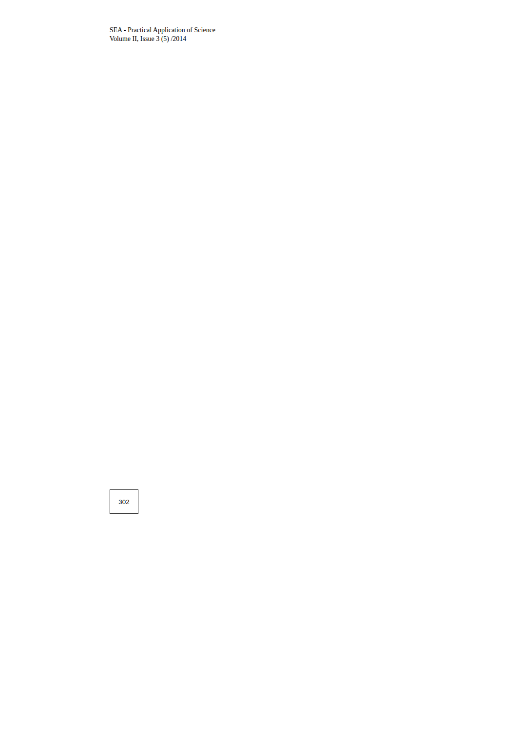SEA - Practical Application of Science Volume II, Issue 3 (5) /2014
302